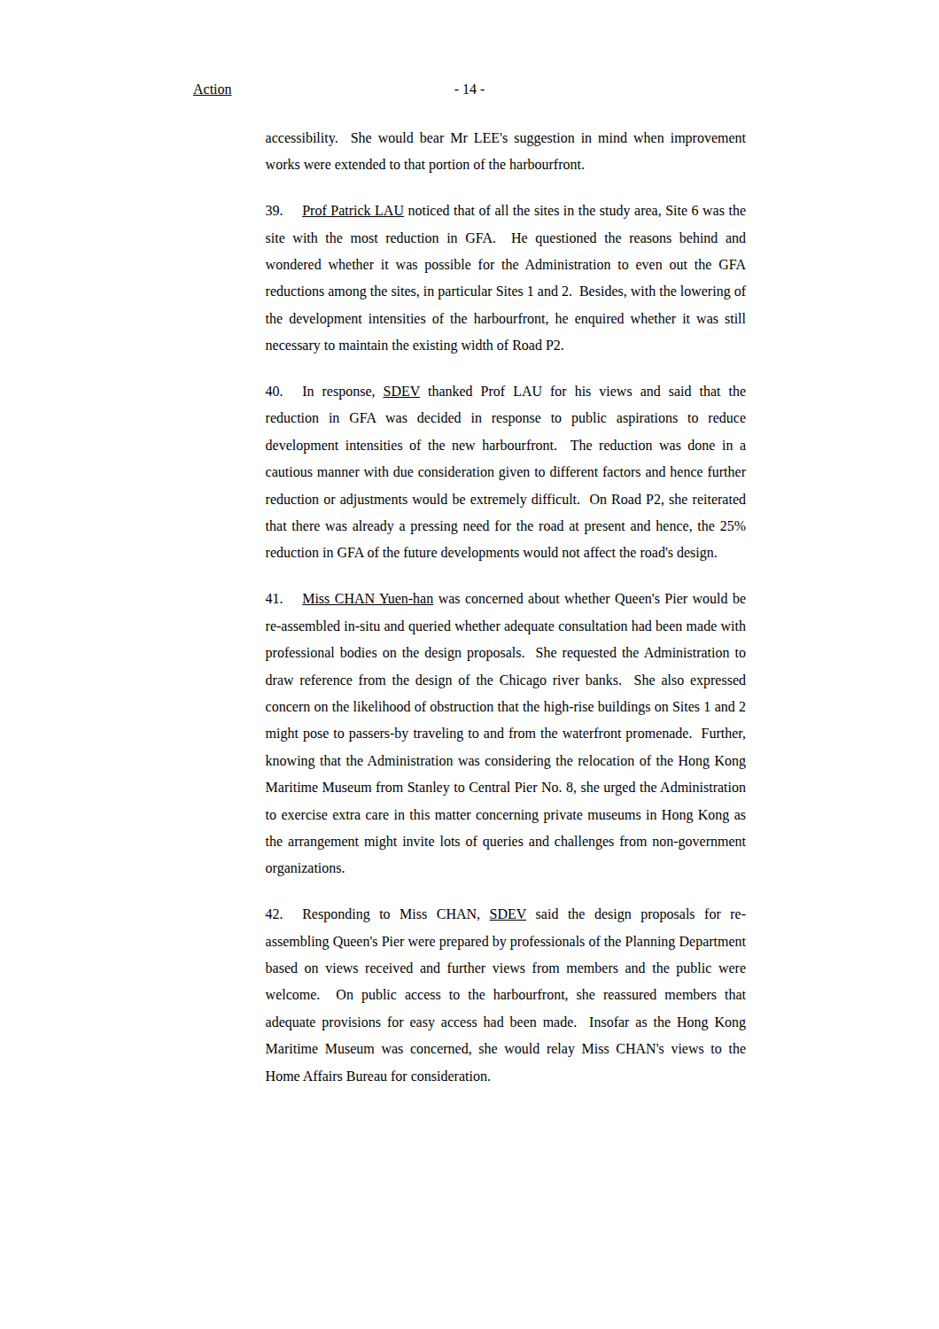Action
- 14 -
accessibility. She would bear Mr LEE's suggestion in mind when improvement works were extended to that portion of the harbourfront.
39. Prof Patrick LAU noticed that of all the sites in the study area, Site 6 was the site with the most reduction in GFA. He questioned the reasons behind and wondered whether it was possible for the Administration to even out the GFA reductions among the sites, in particular Sites 1 and 2. Besides, with the lowering of the development intensities of the harbourfront, he enquired whether it was still necessary to maintain the existing width of Road P2.
40. In response, SDEV thanked Prof LAU for his views and said that the reduction in GFA was decided in response to public aspirations to reduce development intensities of the new harbourfront. The reduction was done in a cautious manner with due consideration given to different factors and hence further reduction or adjustments would be extremely difficult. On Road P2, she reiterated that there was already a pressing need for the road at present and hence, the 25% reduction in GFA of the future developments would not affect the road's design.
41. Miss CHAN Yuen-han was concerned about whether Queen's Pier would be re-assembled in-situ and queried whether adequate consultation had been made with professional bodies on the design proposals. She requested the Administration to draw reference from the design of the Chicago river banks. She also expressed concern on the likelihood of obstruction that the high-rise buildings on Sites 1 and 2 might pose to passers-by traveling to and from the waterfront promenade. Further, knowing that the Administration was considering the relocation of the Hong Kong Maritime Museum from Stanley to Central Pier No. 8, she urged the Administration to exercise extra care in this matter concerning private museums in Hong Kong as the arrangement might invite lots of queries and challenges from non-government organizations.
42. Responding to Miss CHAN, SDEV said the design proposals for re-assembling Queen's Pier were prepared by professionals of the Planning Department based on views received and further views from members and the public were welcome. On public access to the harbourfront, she reassured members that adequate provisions for easy access had been made. Insofar as the Hong Kong Maritime Museum was concerned, she would relay Miss CHAN's views to the Home Affairs Bureau for consideration.